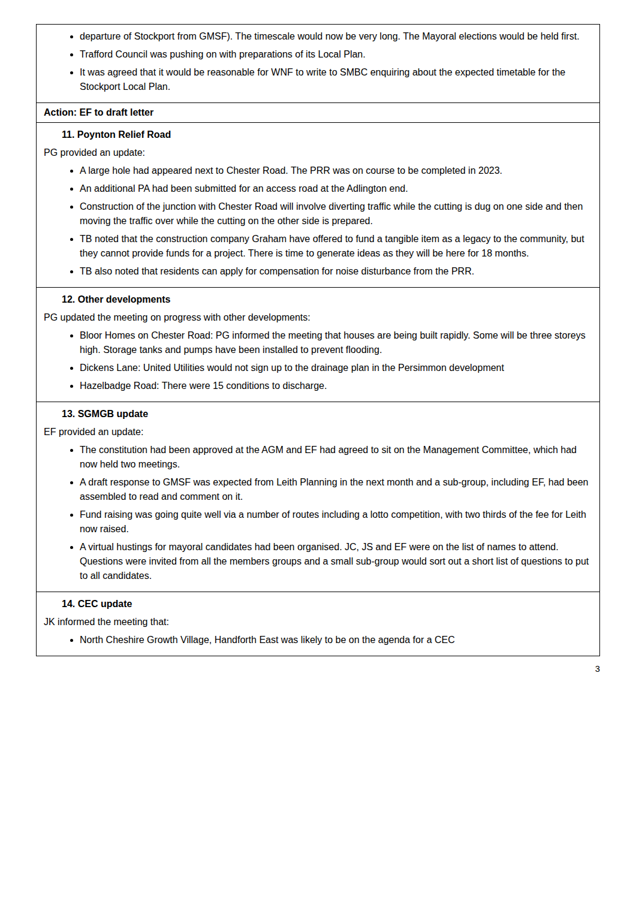departure of Stockport from GMSF). The timescale would now be very long. The Mayoral elections would be held first.
Trafford Council was pushing on with preparations of its Local Plan.
It was agreed that it would be reasonable for WNF to write to SMBC enquiring about the expected timetable for the Stockport Local Plan.
Action: EF to draft letter
11. Poynton Relief Road
PG provided an update:
A large hole had appeared next to Chester Road. The PRR was on course to be completed in 2023.
An additional PA had been submitted for an access road at the Adlington end.
Construction of the junction with Chester Road will involve diverting traffic while the cutting is dug on one side and then moving the traffic over while the cutting on the other side is prepared.
TB noted that the construction company Graham have offered to fund a tangible item as a legacy to the community, but they cannot provide funds for a project. There is time to generate ideas as they will be here for 18 months.
TB also noted that residents can apply for compensation for noise disturbance from the PRR.
12. Other developments
PG updated the meeting on progress with other developments:
Bloor Homes on Chester Road: PG informed the meeting that houses are being built rapidly. Some will be three storeys high. Storage tanks and pumps have been installed to prevent flooding.
Dickens Lane: United Utilities would not sign up to the drainage plan in the Persimmon development
Hazelbadge Road: There were 15 conditions to discharge.
13. SGMGB update
EF provided an update:
The constitution had been approved at the AGM and EF had agreed to sit on the Management Committee, which had now held two meetings.
A draft response to GMSF was expected from Leith Planning in the next month and a sub-group, including EF, had been assembled to read and comment on it.
Fund raising was going quite well via a number of routes including a lotto competition, with two thirds of the fee for Leith now raised.
A virtual hustings for mayoral candidates had been organised. JC, JS and EF were on the list of names to attend. Questions were invited from all the members groups and a small sub-group would sort out a short list of questions to put to all candidates.
14. CEC update
JK informed the meeting that:
North Cheshire Growth Village, Handforth East was likely to be on the agenda for a CEC
3